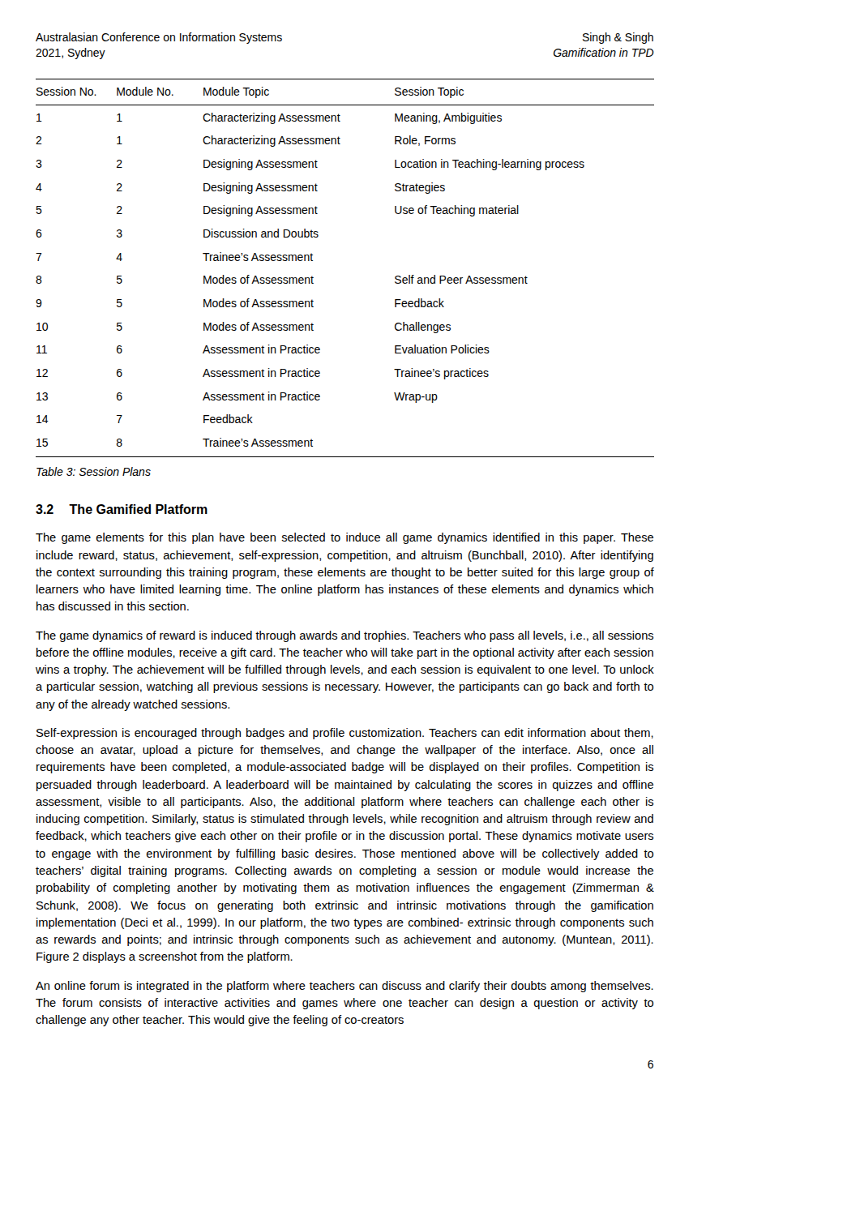Australasian Conference on Information Systems
2021, Sydney
Singh & Singh
Gamification in TPD
| Session No. | Module No. | Module Topic | Session Topic |
| --- | --- | --- | --- |
| 1 | 1 | Characterizing Assessment | Meaning, Ambiguities |
| 2 | 1 | Characterizing Assessment | Role, Forms |
| 3 | 2 | Designing Assessment | Location in Teaching-learning process |
| 4 | 2 | Designing Assessment | Strategies |
| 5 | 2 | Designing Assessment | Use of Teaching material |
| 6 | 3 | Discussion and Doubts | |
| 7 | 4 | Trainee’s Assessment | |
| 8 | 5 | Modes of Assessment | Self and Peer Assessment |
| 9 | 5 | Modes of Assessment | Feedback |
| 10 | 5 | Modes of Assessment | Challenges |
| 11 | 6 | Assessment in Practice | Evaluation Policies |
| 12 | 6 | Assessment in Practice | Trainee’s practices |
| 13 | 6 | Assessment in Practice | Wrap-up |
| 14 | 7 | Feedback | |
| 15 | 8 | Trainee’s Assessment | |
Table 3: Session Plans
3.2 The Gamified Platform
The game elements for this plan have been selected to induce all game dynamics identified in this paper. These include reward, status, achievement, self-expression, competition, and altruism (Bunchball, 2010). After identifying the context surrounding this training program, these elements are thought to be better suited for this large group of learners who have limited learning time. The online platform has instances of these elements and dynamics which has discussed in this section.
The game dynamics of reward is induced through awards and trophies. Teachers who pass all levels, i.e., all sessions before the offline modules, receive a gift card. The teacher who will take part in the optional activity after each session wins a trophy. The achievement will be fulfilled through levels, and each session is equivalent to one level. To unlock a particular session, watching all previous sessions is necessary. However, the participants can go back and forth to any of the already watched sessions.
Self-expression is encouraged through badges and profile customization. Teachers can edit information about them, choose an avatar, upload a picture for themselves, and change the wallpaper of the interface. Also, once all requirements have been completed, a module-associated badge will be displayed on their profiles. Competition is persuaded through leaderboard. A leaderboard will be maintained by calculating the scores in quizzes and offline assessment, visible to all participants. Also, the additional platform where teachers can challenge each other is inducing competition. Similarly, status is stimulated through levels, while recognition and altruism through review and feedback, which teachers give each other on their profile or in the discussion portal. These dynamics motivate users to engage with the environment by fulfilling basic desires. Those mentioned above will be collectively added to teachers’ digital training programs. Collecting awards on completing a session or module would increase the probability of completing another by motivating them as motivation influences the engagement (Zimmerman & Schunk, 2008). We focus on generating both extrinsic and intrinsic motivations through the gamification implementation (Deci et al., 1999). In our platform, the two types are combined- extrinsic through components such as rewards and points; and intrinsic through components such as achievement and autonomy. (Muntean, 2011). Figure 2 displays a screenshot from the platform.
An online forum is integrated in the platform where teachers can discuss and clarify their doubts among themselves. The forum consists of interactive activities and games where one teacher can design a question or activity to challenge any other teacher. This would give the feeling of co-creators
6